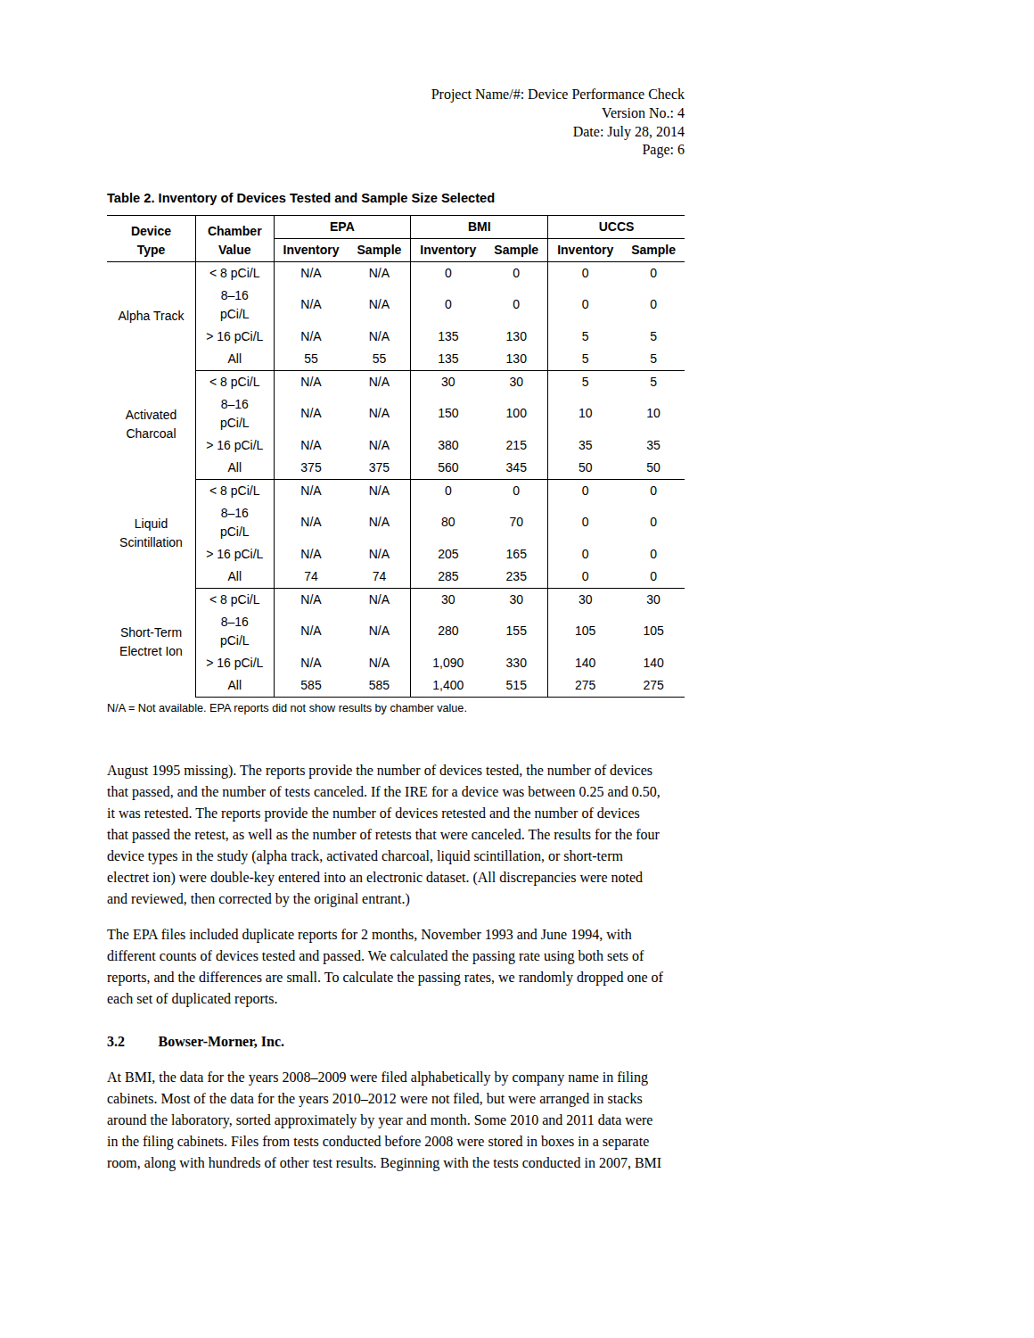Project Name/#: Device Performance Check
Version No.: 4
Date: July 28, 2014
Page: 6
Table 2. Inventory of Devices Tested and Sample Size Selected
| Device Type | Chamber Value | EPA | BMI | UCCS |
| --- | --- | --- | --- | --- |
| Inventory | Sample | Inventory | Sample | Inventory | Sample |
| Alpha Track | < 8 pCi/L | N/A | N/A | 0 | 0 | 0 | 0 |
| 8–16 pCi/L | N/A | N/A | 0 | 0 | 0 | 0 |
| > 16 pCi/L | N/A | N/A | 135 | 130 | 5 | 5 |
| All | 55 | 55 | 135 | 130 | 5 | 5 |
| Activated Charcoal | < 8 pCi/L | N/A | N/A | 30 | 30 | 5 | 5 |
| 8–16 pCi/L | N/A | N/A | 150 | 100 | 10 | 10 |
| > 16 pCi/L | N/A | N/A | 380 | 215 | 35 | 35 |
| All | 375 | 375 | 560 | 345 | 50 | 50 |
| Liquid Scintillation | < 8 pCi/L | N/A | N/A | 0 | 0 | 0 | 0 |
| 8–16 pCi/L | N/A | N/A | 80 | 70 | 0 | 0 |
| > 16 pCi/L | N/A | N/A | 205 | 165 | 0 | 0 |
| All | 74 | 74 | 285 | 235 | 0 | 0 |
| Short-Term Electret Ion | < 8 pCi/L | N/A | N/A | 30 | 30 | 30 | 30 |
| 8–16 pCi/L | N/A | N/A | 280 | 155 | 105 | 105 |
| > 16 pCi/L | N/A | N/A | 1,090 | 330 | 140 | 140 |
| All | 585 | 585 | 1,400 | 515 | 275 | 275 |
N/A = Not available. EPA reports did not show results by chamber value.
August 1995 missing). The reports provide the number of devices tested, the number of devices that passed, and the number of tests canceled. If the IRE for a device was between 0.25 and 0.50, it was retested. The reports provide the number of devices retested and the number of devices that passed the retest, as well as the number of retests that were canceled. The results for the four device types in the study (alpha track, activated charcoal, liquid scintillation, or short-term electret ion) were double-key entered into an electronic dataset. (All discrepancies were noted and reviewed, then corrected by the original entrant.)
The EPA files included duplicate reports for 2 months, November 1993 and June 1994, with different counts of devices tested and passed. We calculated the passing rate using both sets of reports, and the differences are small. To calculate the passing rates, we randomly dropped one of each set of duplicated reports.
3.2 Bowser-Morner, Inc.
At BMI, the data for the years 2008–2009 were filed alphabetically by company name in filing cabinets. Most of the data for the years 2010–2012 were not filed, but were arranged in stacks around the laboratory, sorted approximately by year and month. Some 2010 and 2011 data were in the filing cabinets. Files from tests conducted before 2008 were stored in boxes in a separate room, along with hundreds of other test results. Beginning with the tests conducted in 2007, BMI